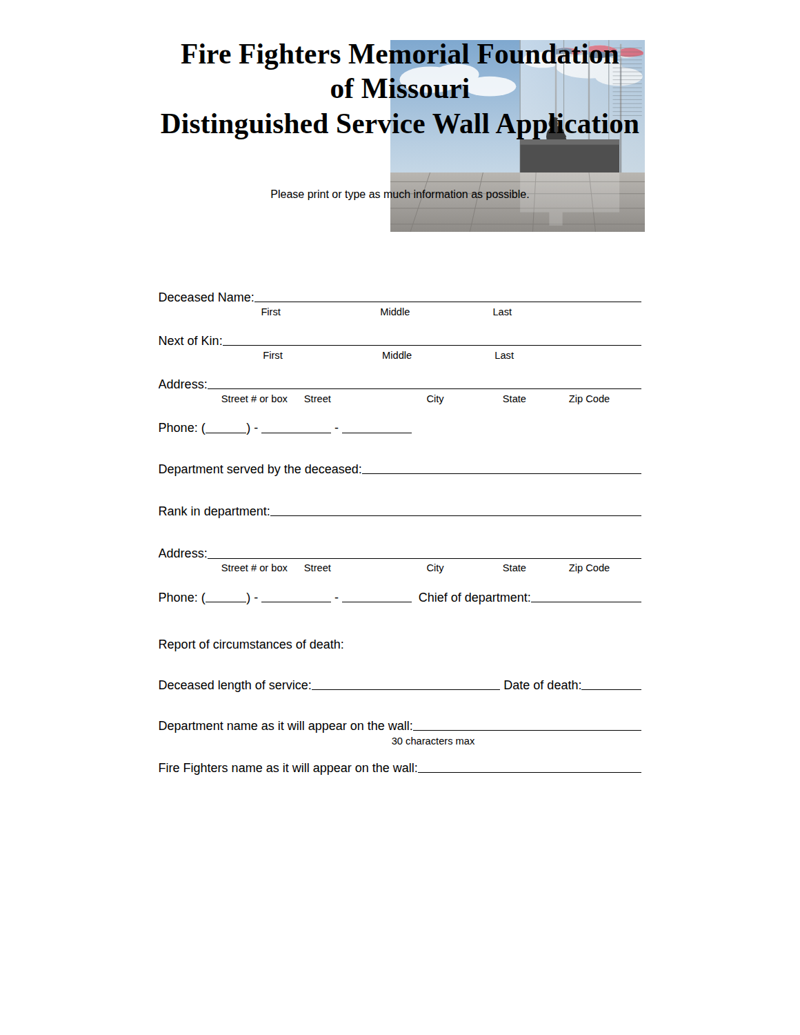Fire Fighters Memorial Foundation of Missouri Distinguished Service Wall Application
Please print or type as much information as possible.
Deceased Name:
First Middle Last
Next of Kin:
First Middle Last
Address:
Street # or box Street City State Zip Code
Phone: ( ) - -
Department served by the deceased:
Rank in department:
Address:
Street # or box Street City State Zip Code
Phone: ( ) - - Chief of department:
Report of circumstances of death:
Deceased length of service: Date of death:
Department name as it will appear on the wall:
30 characters max
Fire Fighters name as it will appear on the wall: